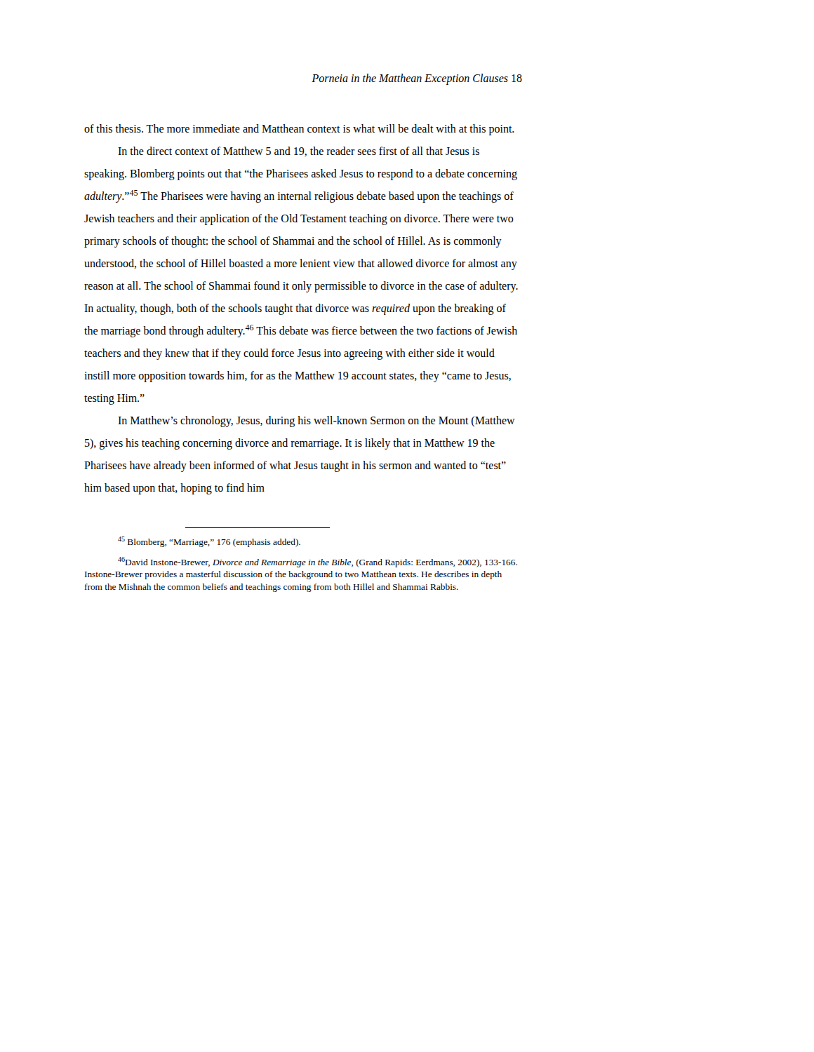Porneia in the Matthean Exception Clauses 18
of this thesis. The more immediate and Matthean context is what will be dealt with at this point.
In the direct context of Matthew 5 and 19, the reader sees first of all that Jesus is speaking. Blomberg points out that “the Pharisees asked Jesus to respond to a debate concerning adultery.”45 The Pharisees were having an internal religious debate based upon the teachings of Jewish teachers and their application of the Old Testament teaching on divorce. There were two primary schools of thought: the school of Shammai and the school of Hillel. As is commonly understood, the school of Hillel boasted a more lenient view that allowed divorce for almost any reason at all. The school of Shammai found it only permissible to divorce in the case of adultery. In actuality, though, both of the schools taught that divorce was required upon the breaking of the marriage bond through adultery.46 This debate was fierce between the two factions of Jewish teachers and they knew that if they could force Jesus into agreeing with either side it would instill more opposition towards him, for as the Matthew 19 account states, they “came to Jesus, testing Him.”
In Matthew’s chronology, Jesus, during his well-known Sermon on the Mount (Matthew 5), gives his teaching concerning divorce and remarriage. It is likely that in Matthew 19 the Pharisees have already been informed of what Jesus taught in his sermon and wanted to “test” him based upon that, hoping to find him
45 Blomberg, “Marriage,” 176 (emphasis added).
46David Instone-Brewer, Divorce and Remarriage in the Bible, (Grand Rapids: Eerdmans, 2002), 133-166. Instone-Brewer provides a masterful discussion of the background to two Matthean texts. He describes in depth from the Mishnah the common beliefs and teachings coming from both Hillel and Shammai Rabbis.